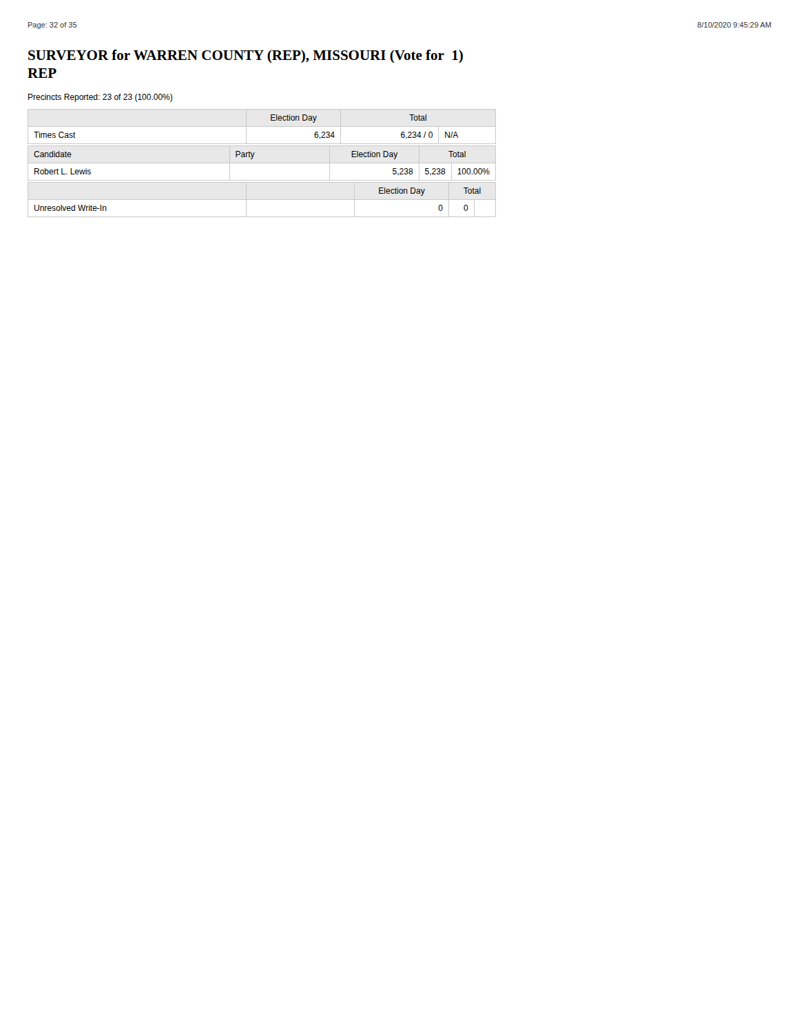Page: 32 of 35 8/10/2020 9:45:29 AM
SURVEYOR for WARREN COUNTY (REP), MISSOURI (Vote for 1)
REP
Precincts Reported: 23 of 23 (100.00%)
| | Election Day | Total |
| --- | --- | --- |
| Times Cast | 6,234 | 6,234 / 0 | N/A |
| Candidate | Party | Election Day | Total |
| --- | --- | --- | --- |
| Robert L. Lewis | | 5,238 | 5,238 | 100.00% |
| | | Election Day | Total |
| --- | --- | --- | --- |
| Unresolved Write-In | | 0 | 0 | |